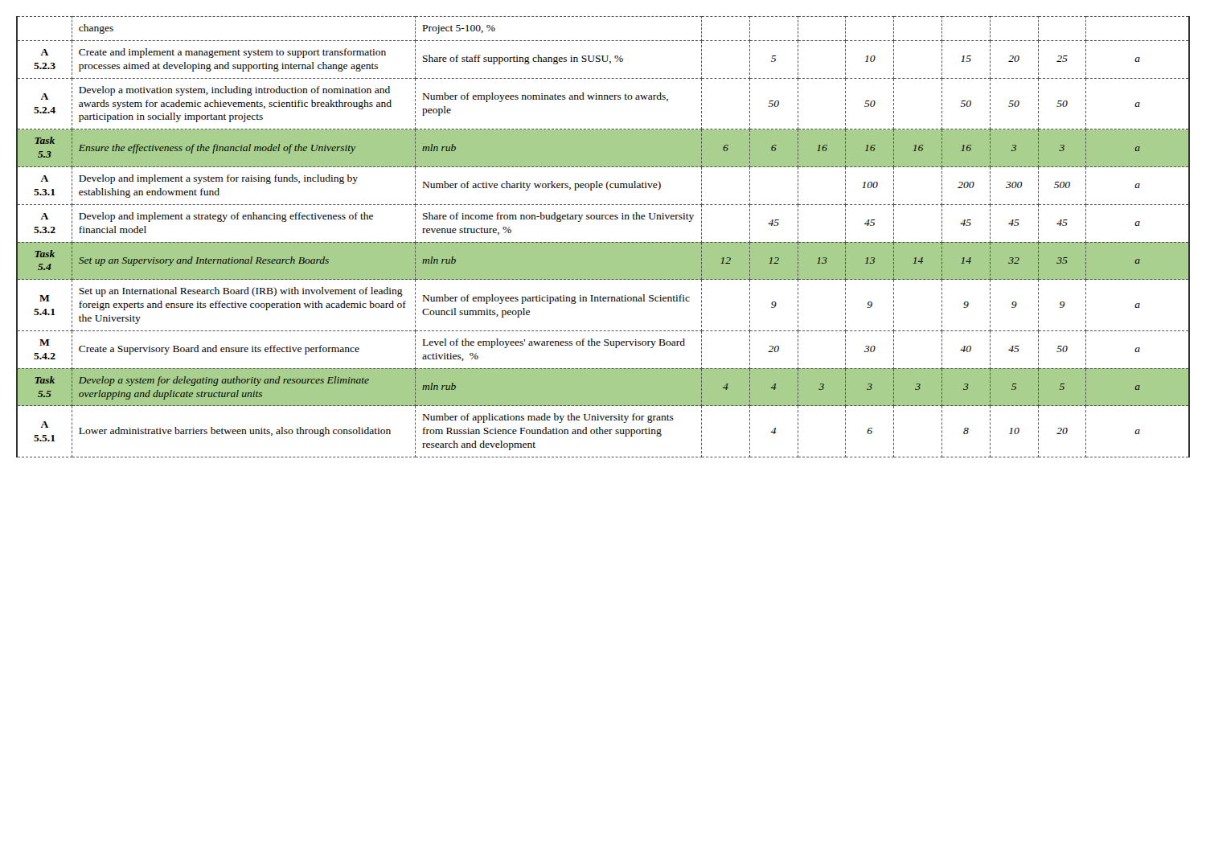| | changes | Project 5-100, % | | | | | | | | | |
| A 5.2.3 | Create and implement a management system to support transformation processes aimed at developing and supporting internal change agents | Share of staff supporting changes in SUSU, % | | 5 | | 10 | | 15 | 20 | 25 | a |
| A 5.2.4 | Develop a motivation system, including introduction of nomination and awards system for academic achievements, scientific breakthroughs and participation in socially important projects | Number of employees nominates and winners to awards, people | | 50 | | 50 | | 50 | 50 | 50 | a |
| Task 5.3 | Ensure the effectiveness of the financial model of the University | mln rub | 6 | 6 | 16 | 16 | 16 | 16 | 3 | 3 | a |
| A 5.3.1 | Develop and implement a system for raising funds, including by establishing an endowment fund | Number of active charity workers, people (cumulative) | | | | 100 | | 200 | 300 | 500 | a |
| A 5.3.2 | Develop and implement a strategy of enhancing effectiveness of the financial model | Share of income from non-budgetary sources in the University revenue structure, % | | 45 | | 45 | | 45 | 45 | 45 | a |
| Task 5.4 | Set up an Supervisory and International Research Boards | mln rub | 12 | 12 | 13 | 13 | 14 | 14 | 32 | 35 | a |
| M 5.4.1 | Set up an International Research Board (IRB) with involvement of leading foreign experts and ensure its effective cooperation with academic board of the University | Number of employees participating in International Scientific Council summits, people | | 9 | | 9 | | 9 | 9 | 9 | a |
| M 5.4.2 | Create a Supervisory Board and ensure its effective performance | Level of the employees' awareness of the Supervisory Board activities, % | | 20 | | 30 | | 40 | 45 | 50 | a |
| Task 5.5 | Develop a system for delegating authority and resources Eliminate overlapping and duplicate structural units | mln rub | 4 | 4 | 3 | 3 | 3 | 3 | 5 | 5 | a |
| A 5.5.1 | Lower administrative barriers between units, also through consolidation | Number of applications made by the University for grants from Russian Science Foundation and other supporting research and development | | 4 | | 6 | | 8 | 10 | 20 | a |